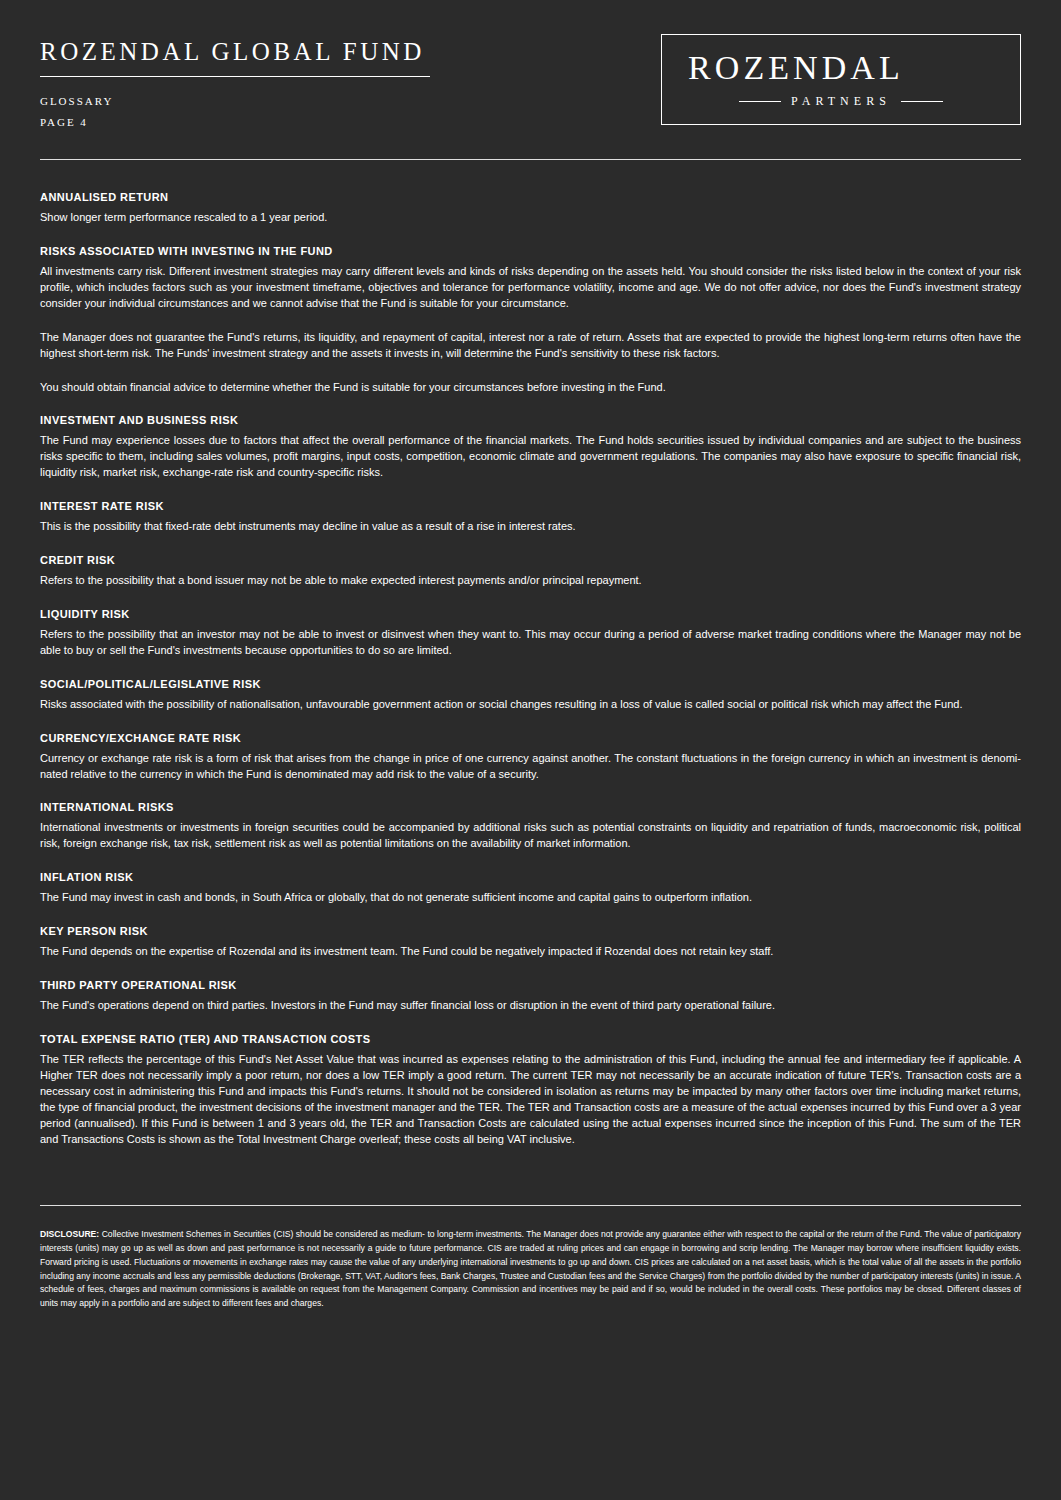Rozendal Global Fund
Glossary
Page 4
Rozendal
Partners
Annualised Return
Show longer term performance rescaled to a 1 year period.
Risks Associated with Investing in the Fund
All investments carry risk. Different investment strategies may carry different levels and kinds of risks depending on the assets held. You should consider the risks listed below in the context of your risk profile, which includes factors such as your investment timeframe, objectives and tolerance for performance volatility, income and age. We do not offer advice, nor does the Fund's investment strategy consider your individual circumstances and we cannot advise that the Fund is suitable for your circumstance.
The Manager does not guarantee the Fund's returns, its liquidity, and repayment of capital, interest nor a rate of return. Assets that are expected to provide the highest long-term returns often have the highest short-term risk. The Funds' investment strategy and the assets it invests in, will determine the Fund's sensitivity to these risk factors.
You should obtain financial advice to determine whether the Fund is suitable for your circumstances before investing in the Fund.
Investment and Business Risk
The Fund may experience losses due to factors that affect the overall performance of the financial markets. The Fund holds securities issued by individual companies and are subject to the business risks specific to them, including sales volumes, profit margins, input costs, competition, economic climate and government regulations. The companies may also have exposure to specific financial risk, liquidity risk, market risk, exchange-rate risk and country-specific risks.
Interest Rate Risk
This is the possibility that fixed-rate debt instruments may decline in value as a result of a rise in interest rates.
Credit Risk
Refers to the possibility that a bond issuer may not be able to make expected interest payments and/or principal repayment.
Liquidity Risk
Refers to the possibility that an investor may not be able to invest or disinvest when they want to. This may occur during a period of adverse market trading conditions where the Manager may not be able to buy or sell the Fund's investments because opportunities to do so are limited.
Social/Political/Legislative Risk
Risks associated with the possibility of nationalisation, unfavourable government action or social changes resulting in a loss of value is called social or political risk which may affect the Fund.
Currency/Exchange Rate Risk
Currency or exchange rate risk is a form of risk that arises from the change in price of one currency against another. The constant fluctuations in the foreign currency in which an investment is denominated relative to the currency in which the Fund is denominated may add risk to the value of a security.
International Risks
International investments or investments in foreign securities could be accompanied by additional risks such as potential constraints on liquidity and repatriation of funds, macroeconomic risk, political risk, foreign exchange risk, tax risk, settlement risk as well as potential limitations on the availability of market information.
Inflation Risk
The Fund may invest in cash and bonds, in South Africa or globally, that do not generate sufficient income and capital gains to outperform inflation.
Key Person Risk
The Fund depends on the expertise of Rozendal and its investment team. The Fund could be negatively impacted if Rozendal does not retain key staff.
Third Party Operational Risk
The Fund's operations depend on third parties. Investors in the Fund may suffer financial loss or disruption in the event of third party operational failure.
Total Expense Ratio (TER) and Transaction Costs
The TER reflects the percentage of this Fund's Net Asset Value that was incurred as expenses relating to the administration of this Fund, including the annual fee and intermediary fee if applicable. A Higher TER does not necessarily imply a poor return, nor does a low TER imply a good return. The current TER may not necessarily be an accurate indication of future TER's. Transaction costs are a necessary cost in administering this Fund and impacts this Fund's returns. It should not be considered in isolation as returns may be impacted by many other factors over time including market returns, the type of financial product, the investment decisions of the investment manager and the TER. The TER and Transaction costs are a measure of the actual expenses incurred by this Fund over a 3 year period (annualised). If this Fund is between 1 and 3 years old, the TER and Transaction Costs are calculated using the actual expenses incurred since the inception of this Fund. The sum of the TER and Transactions Costs is shown as the Total Investment Charge overleaf; these costs all being VAT inclusive.
DISCLOSURE: Collective Investment Schemes in Securities (CIS) should be considered as medium- to long-term investments. The Manager does not provide any guarantee either with respect to the capital or the return of the Fund. The value of participatory interests (units) may go up as well as down and past performance is not necessarily a guide to future performance. CIS are traded at ruling prices and can engage in borrowing and scrip lending. The Manager may borrow where insufficient liquidity exists. Forward pricing is used. Fluctuations or movements in exchange rates may cause the value of any underlying international investments to go up and down. CIS prices are calculated on a net asset basis, which is the total value of all the assets in the portfolio including any income accruals and less any permissible deductions (Brokerage, STT, VAT, Auditor's fees, Bank Charges, Trustee and Custodian fees and the Service Charges) from the portfolio divided by the number of participatory interests (units) in issue. A schedule of fees, charges and maximum commissions is available on request from the Management Company. Commission and incentives may be paid and if so, would be included in the overall costs. These portfolios may be closed. Different classes of units may apply in a portfolio and are subject to different fees and charges.